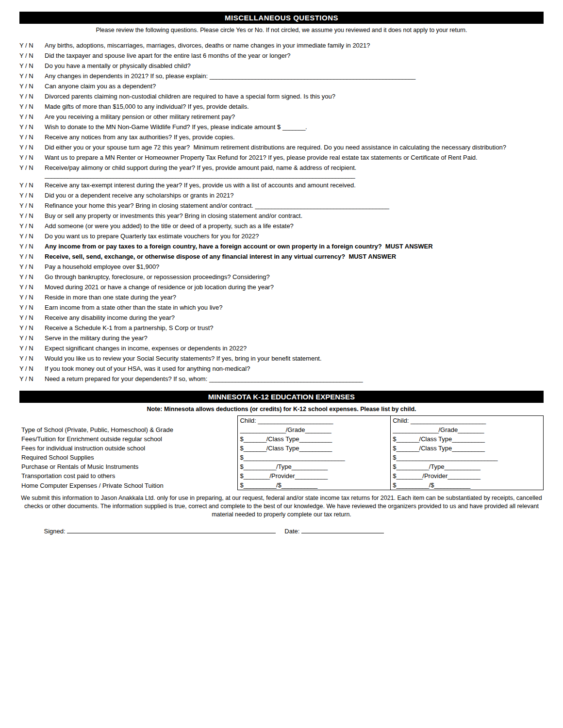Miscellaneous Questions
Please review the following questions. Please circle Yes or No. If not circled, we assume you reviewed and it does not apply to your return.
| Y / N | Any births, adoptions, miscarriages, marriages, divorces, deaths or name changes in your immediate family in 2021? |
| Y / N | Did the taxpayer and spouse live apart for the entire last 6 months of the year or longer? |
| Y / N | Do you have a mentally or physically disabled child? |
| Y / N | Any changes in dependents in 2021? If so, please explain: _______________________________________________________________ |
| Y / N | Can anyone claim you as a dependent? |
| Y / N | Divorced parents claiming non-custodial children are required to have a special form signed. Is this you? |
| Y / N | Made gifts of more than $15,000 to any individual? If yes, provide details. |
| Y / N | Are you receiving a military pension or other military retirement pay? |
| Y / N | Wish to donate to the MN Non-Game Wildlife Fund? If yes, please indicate amount $ _______ . |
| Y / N | Receive any notices from any tax authorities? If yes, provide copies. |
| Y / N | Did either you or your spouse turn age 72 this year? Minimum retirement distributions are required. Do you need assistance in calculating the necessary distribution? |
| Y / N | Want us to prepare a MN Renter or Homeowner Property Tax Refund for 2021? If yes, please provide real estate tax statements or Certificate of Rent Paid. |
| Y / N | Receive/pay alimony or child support during the year? If yes, provide amount paid, name & address of recipient. _______________________________________________________________________________________________ |
| Y / N | Receive any tax-exempt interest during the year? If yes, provide us with a list of accounts and amount received. |
| Y / N | Did you or a dependent receive any scholarships or grants in 2021? |
| Y / N | Refinance your home this year? Bring in closing statement and/or contract. _________________________________________ |
| Y / N | Buy or sell any property or investments this year? Bring in closing statement and/or contract. |
| Y / N | Add someone (or were you added) to the title or deed of a property, such as a life estate? |
| Y / N | Do you want us to prepare Quarterly tax estimate vouchers for you for 2022? |
| Y / N | Any income from or pay taxes to a foreign country, have a foreign account or own property in a foreign country? MUST ANSWER |
| Y / N | Receive, sell, send, exchange, or otherwise dispose of any financial interest in any virtual currency? MUST ANSWER |
| Y / N | Pay a household employee over $1,900? |
| Y / N | Go through bankruptcy, foreclosure, or repossession proceedings? Considering? |
| Y / N | Moved during 2021 or have a change of residence or job location during the year? |
| Y / N | Reside in more than one state during the year? |
| Y / N | Earn income from a state other than the state in which you live? |
| Y / N | Receive any disability income during the year? |
| Y / N | Receive a Schedule K-1 from a partnership, S Corp or trust? |
| Y / N | Serve in the military during the year? |
| Y / N | Expect significant changes in income, expenses or dependents in 2022? |
| Y / N | Would you like us to review your Social Security statements? If yes, bring in your benefit statement. |
| Y / N | If you took money out of your HSA, was it used for anything non-medical? |
| Y / N | Need a return prepared for your dependents? If so, whom: _______________________________________________ |
Minnesota K-12 Education Expenses
Note: Minnesota allows deductions (or credits) for K-12 school expenses. Please list by child.
| | Child: _______________________ | Child: _______________________ |
| Type of School (Private, Public, Homeschool) & Grade | ______________ /Grade ________ | ______________ /Grade ________ |
| Fees/Tuition for Enrichment outside regular school | $ _______ /Class Type __________ | $ _______ /Class Type __________ |
| Fees for individual instruction outside school | $ _______ /Class Type __________ | $ _______ /Class Type __________ |
| Required School Supplies | $ _______________________________ | $ _______________________________ |
| Purchase or Rentals of Music Instruments | $ __________ /Type ___________ | $ __________ /Type ___________ |
| Transportation cost paid to others | $ ________ /Provider __________ | $ ________ /Provider __________ |
| Home Computer Expenses / Private School Tuition | $ __________ /$ ___________ | $ __________ /$ ___________ |
We submit this information to Jason Anakkala Ltd. only for use in preparing, at our request, federal and/or state income tax returns for 2021. Each item can be substantiated by receipts, cancelled checks or other documents. The information supplied is true, correct and complete to the best of our knowledge. We have reviewed the organizers provided to us and have provided all relevant material needed to properly complete our tax return.
Signed: Date: